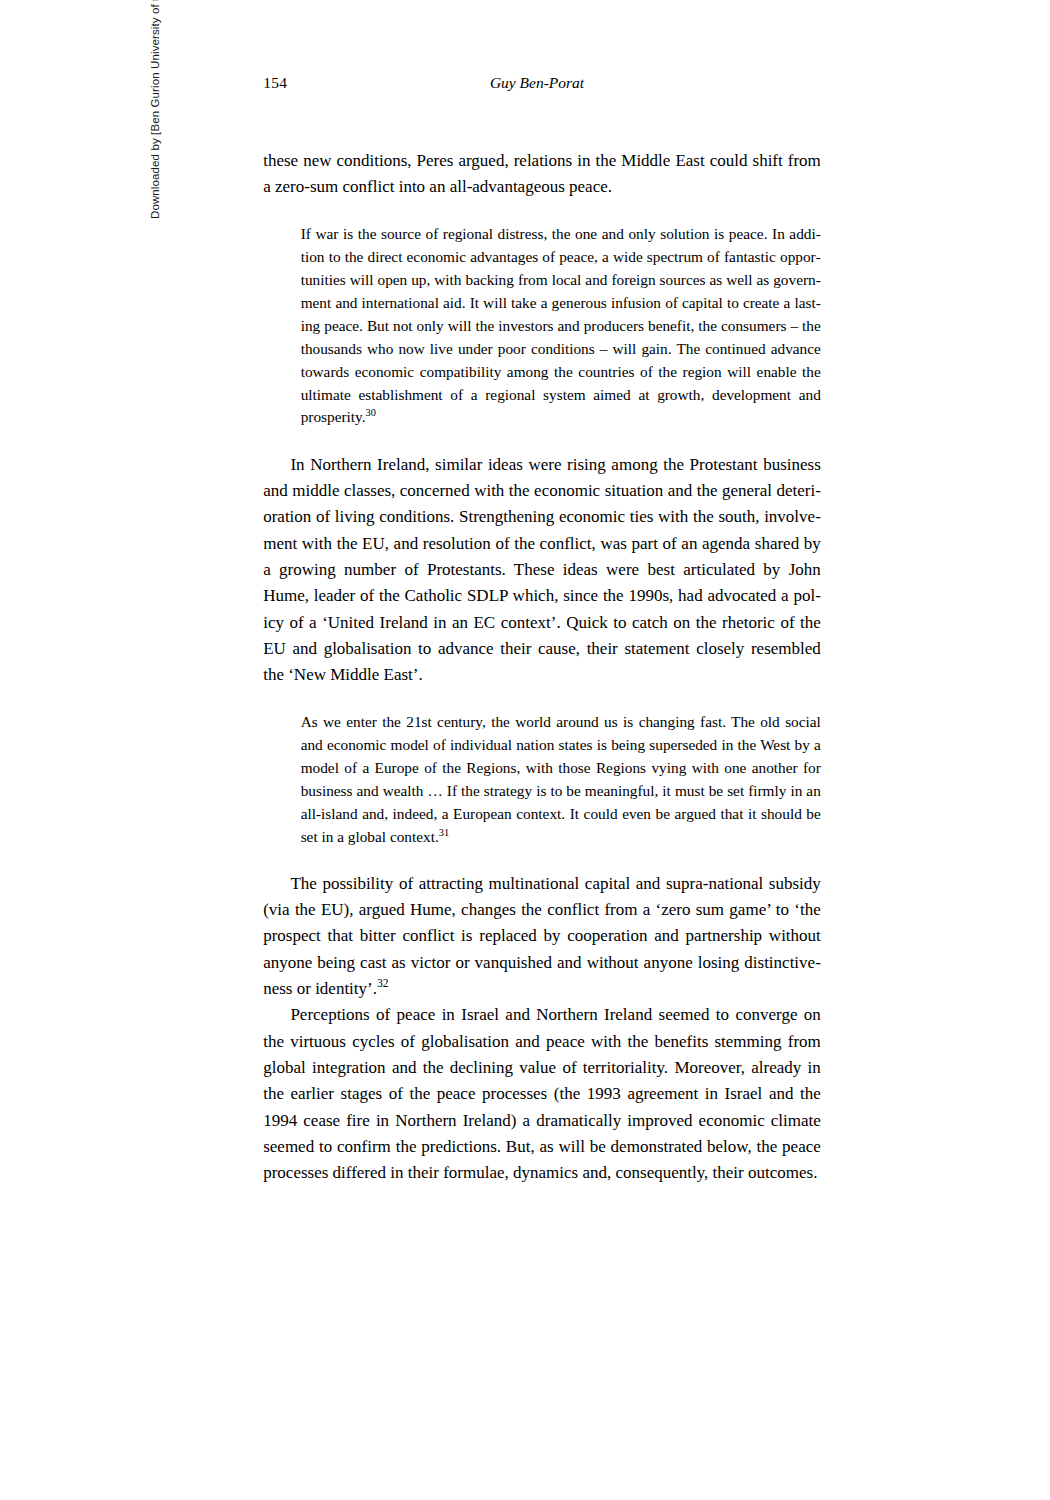Downloaded by [Ben Gurion University of the Negev] at 00:58 10 November 2011
154 Guy Ben-Porat
these new conditions, Peres argued, relations in the Middle East could shift from a zero-sum conflict into an all-advantageous peace.
If war is the source of regional distress, the one and only solution is peace. In addition to the direct economic advantages of peace, a wide spectrum of fantastic opportunities will open up, with backing from local and foreign sources as well as government and international aid. It will take a generous infusion of capital to create a lasting peace. But not only will the investors and producers benefit, the consumers – the thousands who now live under poor conditions – will gain. The continued advance towards economic compatibility among the countries of the region will enable the ultimate establishment of a regional system aimed at growth, development and prosperity.30
In Northern Ireland, similar ideas were rising among the Protestant business and middle classes, concerned with the economic situation and the general deterioration of living conditions. Strengthening economic ties with the south, involvement with the EU, and resolution of the conflict, was part of an agenda shared by a growing number of Protestants. These ideas were best articulated by John Hume, leader of the Catholic SDLP which, since the 1990s, had advocated a policy of a ‘United Ireland in an EC context’. Quick to catch on the rhetoric of the EU and globalisation to advance their cause, their statement closely resembled the ‘New Middle East’.
As we enter the 21st century, the world around us is changing fast. The old social and economic model of individual nation states is being superseded in the West by a model of a Europe of the Regions, with those Regions vying with one another for business and wealth … If the strategy is to be meaningful, it must be set firmly in an all-island and, indeed, a European context. It could even be argued that it should be set in a global context.31
The possibility of attracting multinational capital and supra-national subsidy (via the EU), argued Hume, changes the conflict from a ‘zero sum game’ to ‘the prospect that bitter conflict is replaced by cooperation and partnership without anyone being cast as victor or vanquished and without anyone losing distinctiveness or identity’.32
Perceptions of peace in Israel and Northern Ireland seemed to converge on the virtuous cycles of globalisation and peace with the benefits stemming from global integration and the declining value of territoriality. Moreover, already in the earlier stages of the peace processes (the 1993 agreement in Israel and the 1994 cease fire in Northern Ireland) a dramatically improved economic climate seemed to confirm the predictions. But, as will be demonstrated below, the peace processes differed in their formulae, dynamics and, consequently, their outcomes.